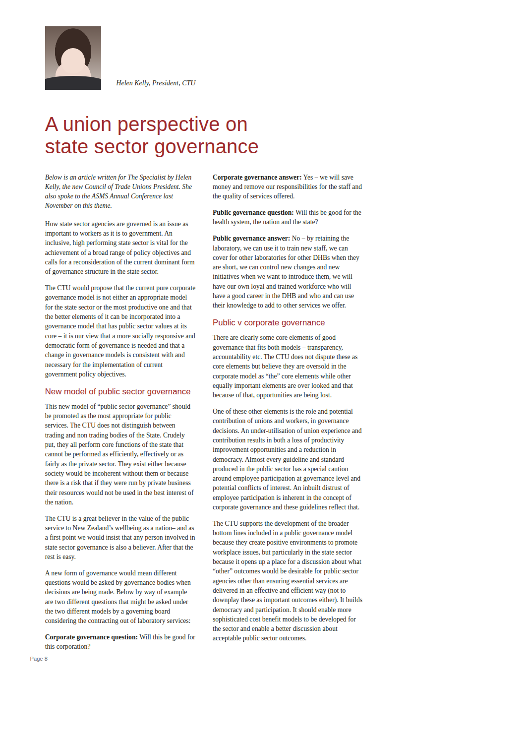Helen Kelly, President, CTU
A union perspective on
state sector governance
Below is an article written for The Specialist by Helen Kelly, the new Council of Trade Unions President. She also spoke to the ASMS Annual Conference last November on this theme.
How state sector agencies are governed is an issue as important to workers as it is to government. An inclusive, high performing state sector is vital for the achievement of a broad range of policy objectives and calls for a reconsideration of the current dominant form of governance structure in the state sector.
The CTU would propose that the current pure corporate governance model is not either an appropriate model for the state sector or the most productive one and that the better elements of it can be incorporated into a governance model that has public sector values at its core – it is our view that a more socially responsive and democratic form of governance is needed and that a change in governance models is consistent with and necessary for the implementation of current government policy objectives.
New model of public sector governance
This new model of “public sector governance” should be promoted as the most appropriate for public services. The CTU does not distinguish between trading and non trading bodies of the State. Crudely put, they all perform core functions of the state that cannot be performed as efficiently, effectively or as fairly as the private sector. They exist either because society would be incoherent without them or because there is a risk that if they were run by private business their resources would not be used in the best interest of the nation.
The CTU is a great believer in the value of the public service to New Zealand’s wellbeing as a nation– and as a first point we would insist that any person involved in state sector governance is also a believer. After that the rest is easy.
A new form of governance would mean different questions would be asked by governance bodies when decisions are being made. Below by way of example are two different questions that might be asked under the two different models by a governing board considering the contracting out of laboratory services:
Corporate governance question: Will this be good for this corporation?
Corporate governance answer: Yes – we will save money and remove our responsibilities for the staff and the quality of services offered.
Public governance question: Will this be good for the health system, the nation and the state?
Public governance answer: No – by retaining the laboratory, we can use it to train new staff, we can cover for other laboratories for other DHBs when they are short, we can control new changes and new initiatives when we want to introduce them, we will have our own loyal and trained workforce who will have a good career in the DHB and who and can use their knowledge to add to other services we offer.
Public v corporate governance
There are clearly some core elements of good governance that fits both models – transparency, accountability etc. The CTU does not dispute these as core elements but believe they are oversold in the corporate model as “the” core elements while other equally important elements are over looked and that because of that, opportunities are being lost.
One of these other elements is the role and potential contribution of unions and workers, in governance decisions. An under-utilisation of union experience and contribution results in both a loss of productivity improvement opportunities and a reduction in democracy. Almost every guideline and standard produced in the public sector has a special caution around employee participation at governance level and potential conflicts of interest. An inbuilt distrust of employee participation is inherent in the concept of corporate governance and these guidelines reflect that.
The CTU supports the development of the broader bottom lines included in a public governance model because they create positive environments to promote workplace issues, but particularly in the state sector because it opens up a place for a discussion about what “other” outcomes would be desirable for public sector agencies other than ensuring essential services are delivered in an effective and efficient way (not to downplay these as important outcomes either). It builds democracy and participation. It should enable more sophisticated cost benefit models to be developed for the sector and enable a better discussion about acceptable public sector outcomes.
Page 8